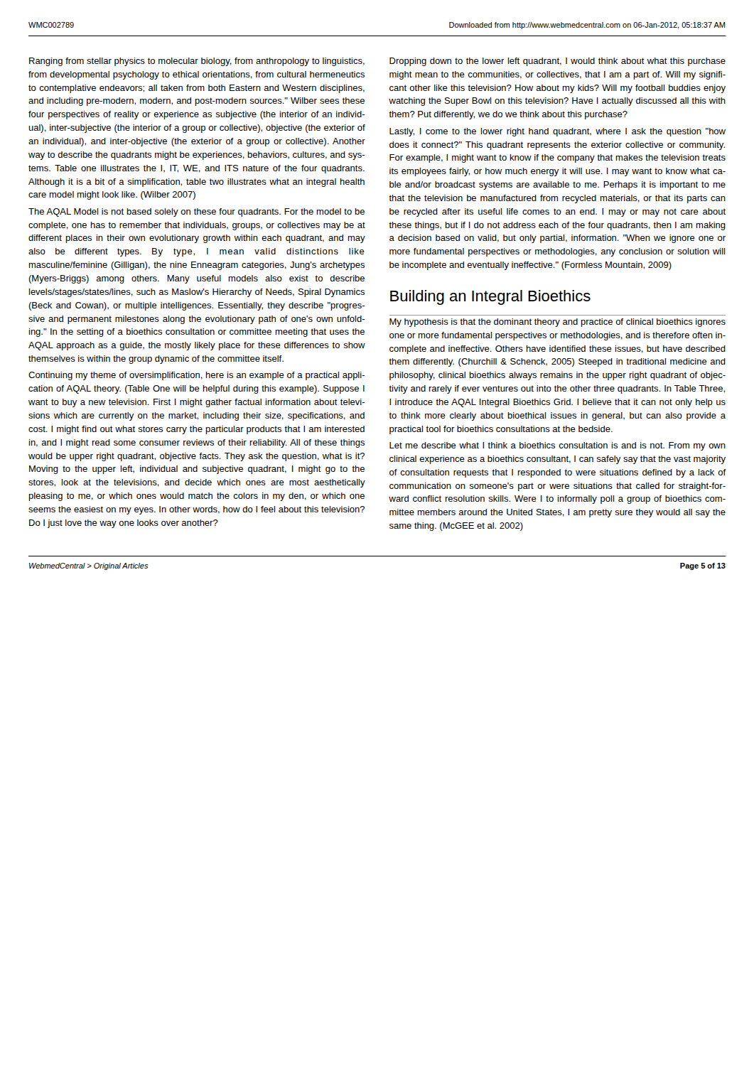WMC002789 Downloaded from http://www.webmedcentral.com on 06-Jan-2012, 05:18:37 AM
Ranging from stellar physics to molecular biology, from anthropology to linguistics, from developmental psychology to ethical orientations, from cultural hermeneutics to contemplative endeavors; all taken from both Eastern and Western disciplines, and including pre-modern, modern, and post-modern sources." Wilber sees these four perspectives of reality or experience as subjective (the interior of an individual), inter-subjective (the interior of a group or collective), objective (the exterior of an individual), and inter-objective (the exterior of a group or collective). Another way to describe the quadrants might be experiences, behaviors, cultures, and systems. Table one illustrates the I, IT, WE, and ITS nature of the four quadrants. Although it is a bit of a simplification, table two illustrates what an integral health care model might look like. (Wilber 2007)
The AQAL Model is not based solely on these four quadrants. For the model to be complete, one has to remember that individuals, groups, or collectives may be at different places in their own evolutionary growth within each quadrant, and may also be different types. By type, I mean valid distinctions like masculine/feminine (Gilligan), the nine Enneagram categories, Jung's archetypes (Myers-Briggs) among others. Many useful models also exist to describe levels/stages/states/lines, such as Maslow's Hierarchy of Needs, Spiral Dynamics (Beck and Cowan), or multiple intelligences. Essentially, they describe "progressive and permanent milestones along the evolutionary path of one's own unfolding." In the setting of a bioethics consultation or committee meeting that uses the AQAL approach as a guide, the mostly likely place for these differences to show themselves is within the group dynamic of the committee itself.
Continuing my theme of oversimplification, here is an example of a practical application of AQAL theory. (Table One will be helpful during this example). Suppose I want to buy a new television. First I might gather factual information about televisions which are currently on the market, including their size, specifications, and cost. I might find out what stores carry the particular products that I am interested in, and I might read some consumer reviews of their reliability. All of these things would be upper right quadrant, objective facts. They ask the question, what is it? Moving to the upper left, individual and subjective quadrant, I might go to the stores, look at the televisions, and decide which ones are most aesthetically pleasing to me, or which ones would match the colors in my den, or which one seems the easiest on my eyes. In other words, how do I feel about this television? Do I just love the way one looks over another?
Dropping down to the lower left quadrant, I would think about what this purchase might mean to the communities, or collectives, that I am a part of. Will my significant other like this television? How about my kids? Will my football buddies enjoy watching the Super Bowl on this television? Have I actually discussed all this with them? Put differently, we do we think about this purchase?
Lastly, I come to the lower right hand quadrant, where I ask the question "how does it connect?" This quadrant represents the exterior collective or community. For example, I might want to know if the company that makes the television treats its employees fairly, or how much energy it will use. I may want to know what cable and/or broadcast systems are available to me. Perhaps it is important to me that the television be manufactured from recycled materials, or that its parts can be recycled after its useful life comes to an end. I may or may not care about these things, but if I do not address each of the four quadrants, then I am making a decision based on valid, but only partial, information. "When we ignore one or more fundamental perspectives or methodologies, any conclusion or solution will be incomplete and eventually ineffective." (Formless Mountain, 2009)
Building an Integral Bioethics
My hypothesis is that the dominant theory and practice of clinical bioethics ignores one or more fundamental perspectives or methodologies, and is therefore often incomplete and ineffective. Others have identified these issues, but have described them differently. (Churchill & Schenck, 2005) Steeped in traditional medicine and philosophy, clinical bioethics always remains in the upper right quadrant of objectivity and rarely if ever ventures out into the other three quadrants. In Table Three, I introduce the AQAL Integral Bioethics Grid. I believe that it can not only help us to think more clearly about bioethical issues in general, but can also provide a practical tool for bioethics consultations at the bedside.
Let me describe what I think a bioethics consultation is and is not. From my own clinical experience as a bioethics consultant, I can safely say that the vast majority of consultation requests that I responded to were situations defined by a lack of communication on someone's part or were situations that called for straight-forward conflict resolution skills. Were I to informally poll a group of bioethics committee members around the United States, I am pretty sure they would all say the same thing. (McGEE et al. 2002)
WebmedCentral > Original Articles Page 5 of 13